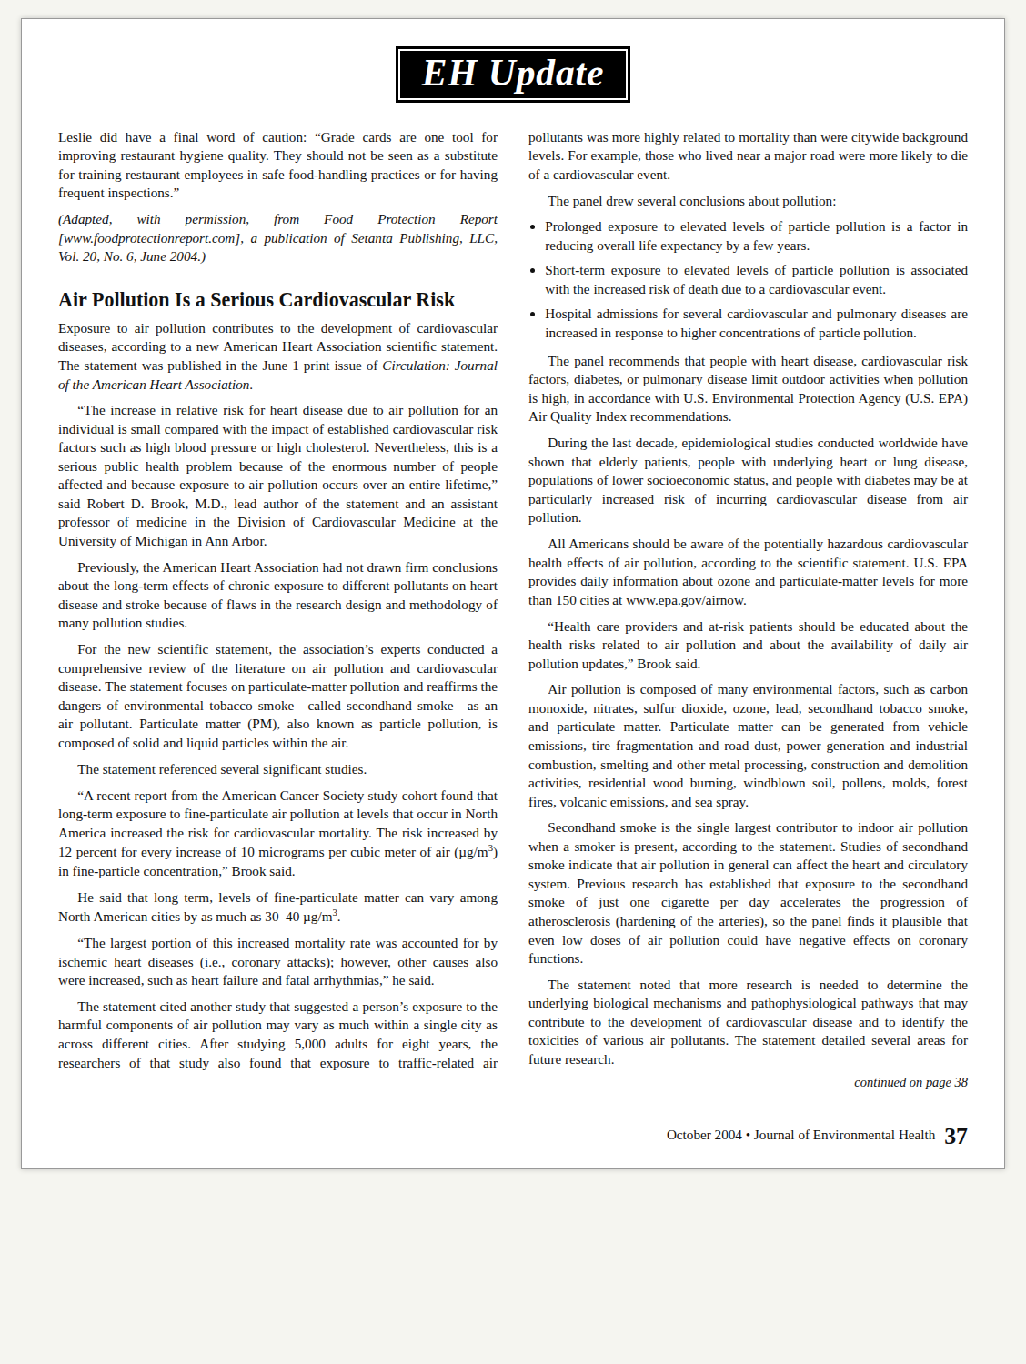EH Update
Leslie did have a final word of caution: “Grade cards are one tool for improving restaurant hygiene quality. They should not be seen as a substitute for training restaurant employees in safe food-handling practices or for having frequent inspections.”
(Adapted, with permission, from Food Protection Report [www.foodprotectionreport.com], a publication of Setanta Publishing, LLC, Vol. 20, No. 6, June 2004.)
Air Pollution Is a Serious Cardiovascular Risk
Exposure to air pollution contributes to the development of cardiovascular diseases, according to a new American Heart Association scientific statement. The statement was published in the June 1 print issue of Circulation: Journal of the American Heart Association.
“The increase in relative risk for heart disease due to air pollution for an individual is small compared with the impact of established cardiovascular risk factors such as high blood pressure or high cholesterol. Nevertheless, this is a serious public health problem because of the enormous number of people affected and because exposure to air pollution occurs over an entire lifetime,” said Robert D. Brook, M.D., lead author of the statement and an assistant professor of medicine in the Division of Cardiovascular Medicine at the University of Michigan in Ann Arbor.
Previously, the American Heart Association had not drawn firm conclusions about the long-term effects of chronic exposure to different pollutants on heart disease and stroke because of flaws in the research design and methodology of many pollution studies.
For the new scientific statement, the association’s experts conducted a comprehensive review of the literature on air pollution and cardiovascular disease. The statement focuses on particulate-matter pollution and reaffirms the dangers of environmental tobacco smoke—called secondhand smoke—as an air pollutant. Particulate matter (PM), also known as particle pollution, is composed of solid and liquid particles within the air.
The statement referenced several significant studies.
“A recent report from the American Cancer Society study cohort found that long-term exposure to fine-particulate air pollution at levels that occur in North America increased the risk for cardiovascular mortality. The risk increased by 12 percent for every increase of 10 micrograms per cubic meter of air (µg/m3) in fine-particle concentration,” Brook said.
He said that long term, levels of fine-particulate matter can vary among North American cities by as much as 30–40 µg/m3.
“The largest portion of this increased mortality rate was accounted for by ischemic heart diseases (i.e., coronary attacks); however, other causes also were increased, such as heart failure and fatal arrhythmias,” he said.
The statement cited another study that suggested a person’s exposure to the harmful components of air pollution may vary as much within a single city as across different cities. After studying 5,000 adults for eight years, the researchers of that study also found that exposure to traffic-related air pollutants was more highly related to mortality than were citywide background levels. For example, those who lived near a major road were more likely to die of a cardiovascular event.
The panel drew several conclusions about pollution:
Prolonged exposure to elevated levels of particle pollution is a factor in reducing overall life expectancy by a few years.
Short-term exposure to elevated levels of particle pollution is associated with the increased risk of death due to a cardiovascular event.
Hospital admissions for several cardiovascular and pulmonary diseases are increased in response to higher concentrations of particle pollution.
The panel recommends that people with heart disease, cardiovascular risk factors, diabetes, or pulmonary disease limit outdoor activities when pollution is high, in accordance with U.S. Environmental Protection Agency (U.S. EPA) Air Quality Index recommendations.
During the last decade, epidemiological studies conducted worldwide have shown that elderly patients, people with underlying heart or lung disease, populations of lower socioeconomic status, and people with diabetes may be at particularly increased risk of incurring cardiovascular disease from air pollution.
All Americans should be aware of the potentially hazardous cardiovascular health effects of air pollution, according to the scientific statement. U.S. EPA provides daily information about ozone and particulate-matter levels for more than 150 cities at www.epa.gov/airnow.
“Health care providers and at-risk patients should be educated about the health risks related to air pollution and about the availability of daily air pollution updates,” Brook said.
Air pollution is composed of many environmental factors, such as carbon monoxide, nitrates, sulfur dioxide, ozone, lead, secondhand tobacco smoke, and particulate matter. Particulate matter can be generated from vehicle emissions, tire fragmentation and road dust, power generation and industrial combustion, smelting and other metal processing, construction and demolition activities, residential wood burning, windblown soil, pollens, molds, forest fires, volcanic emissions, and sea spray.
Secondhand smoke is the single largest contributor to indoor air pollution when a smoker is present, according to the statement. Studies of secondhand smoke indicate that air pollution in general can affect the heart and circulatory system. Previous research has established that exposure to the secondhand smoke of just one cigarette per day accelerates the progression of atherosclerosis (hardening of the arteries), so the panel finds it plausible that even low doses of air pollution could have negative effects on coronary functions.
The statement noted that more research is needed to determine the underlying biological mechanisms and pathophysiological pathways that may contribute to the development of cardiovascular disease and to identify the toxicities of various air pollutants. The statement detailed several areas for future research.
continued on page 38
October 2004 • Journal of Environmental Health 37